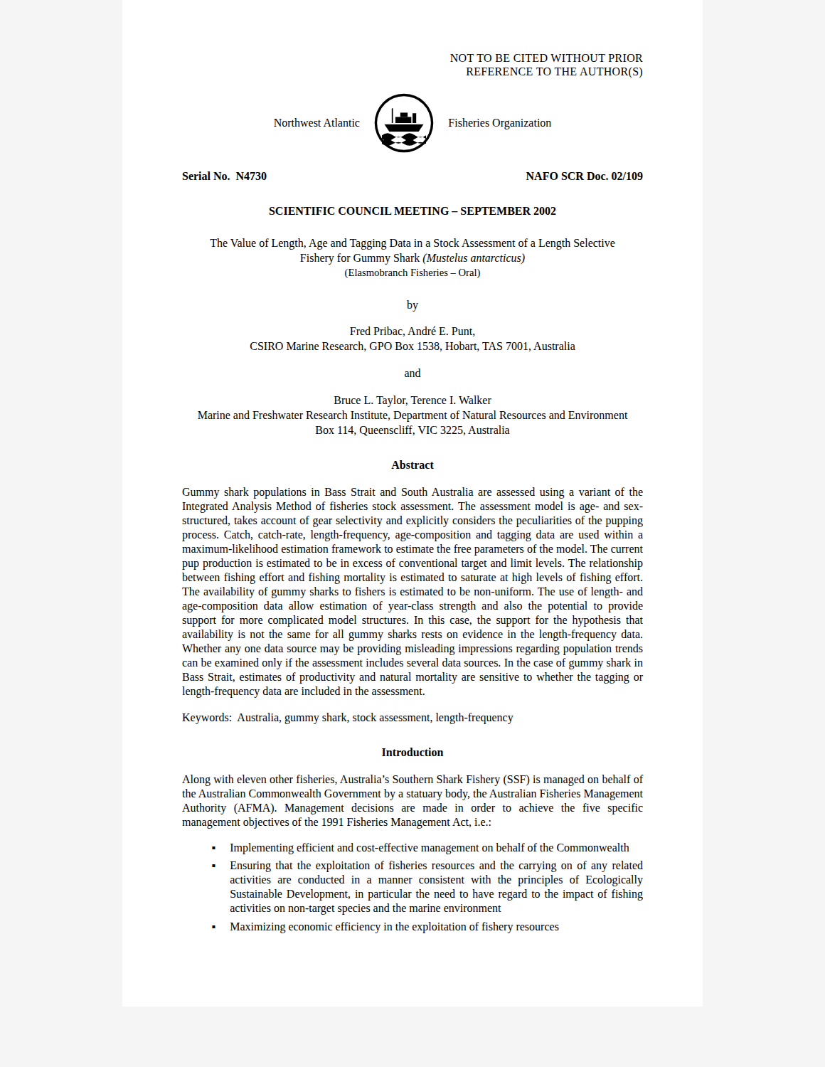NOT TO BE CITED WITHOUT PRIOR
REFERENCE TO THE AUTHOR(S)
Northwest Atlantic Fisheries Organization
Serial No. N4730 NAFO SCR Doc. 02/109
SCIENTIFIC COUNCIL MEETING – SEPTEMBER 2002
The Value of Length, Age and Tagging Data in a Stock Assessment of a Length Selective Fishery for Gummy Shark (Mustelus antarcticus) (Elasmobranch Fisheries – Oral)
by
Fred Pribac, André E. Punt,
CSIRO Marine Research, GPO Box 1538, Hobart, TAS 7001, Australia
and
Bruce L. Taylor, Terence I. Walker
Marine and Freshwater Research Institute, Department of Natural Resources and Environment
Box 114, Queenscliff, VIC 3225, Australia
Abstract
Gummy shark populations in Bass Strait and South Australia are assessed using a variant of the Integrated Analysis Method of fisheries stock assessment. The assessment model is age- and sex-structured, takes account of gear selectivity and explicitly considers the peculiarities of the pupping process. Catch, catch-rate, length-frequency, age-composition and tagging data are used within a maximum-likelihood estimation framework to estimate the free parameters of the model. The current pup production is estimated to be in excess of conventional target and limit levels. The relationship between fishing effort and fishing mortality is estimated to saturate at high levels of fishing effort. The availability of gummy sharks to fishers is estimated to be non-uniform. The use of length- and age-composition data allow estimation of year-class strength and also the potential to provide support for more complicated model structures. In this case, the support for the hypothesis that availability is not the same for all gummy sharks rests on evidence in the length-frequency data. Whether any one data source may be providing misleading impressions regarding population trends can be examined only if the assessment includes several data sources. In the case of gummy shark in Bass Strait, estimates of productivity and natural mortality are sensitive to whether the tagging or length-frequency data are included in the assessment.
Keywords: Australia, gummy shark, stock assessment, length-frequency
Introduction
Along with eleven other fisheries, Australia’s Southern Shark Fishery (SSF) is managed on behalf of the Australian Commonwealth Government by a statuary body, the Australian Fisheries Management Authority (AFMA). Management decisions are made in order to achieve the five specific management objectives of the 1991 Fisheries Management Act, i.e.:
Implementing efficient and cost-effective management on behalf of the Commonwealth
Ensuring that the exploitation of fisheries resources and the carrying on of any related activities are conducted in a manner consistent with the principles of Ecologically Sustainable Development, in particular the need to have regard to the impact of fishing activities on non-target species and the marine environment
Maximizing economic efficiency in the exploitation of fishery resources